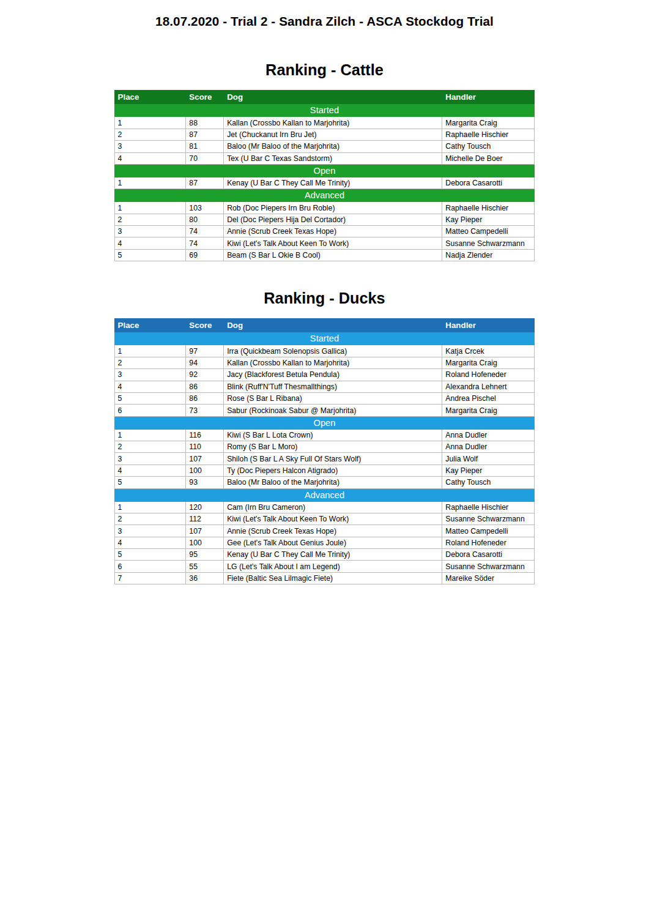18.07.2020 - Trial 2 - Sandra Zilch - ASCA Stockdog Trial
Ranking - Cattle
| Place | Score | Dog | Handler |
| --- | --- | --- | --- |
| Started |
| 1 | 88 | Kallan (Crossbo Kallan to Marjohrita) | Margarita Craig |
| 2 | 87 | Jet (Chuckanut Irn Bru Jet) | Raphaelle Hischier |
| 3 | 81 | Baloo (Mr Baloo of the Marjohrita) | Cathy Tousch |
| 4 | 70 | Tex (U Bar C Texas Sandstorm) | Michelle De Boer |
| Open |
| 1 | 87 | Kenay (U Bar C They Call Me Trinity) | Debora Casarotti |
| Advanced |
| 1 | 103 | Rob (Doc Piepers Irn Bru Roble) | Raphaelle Hischier |
| 2 | 80 | Del (Doc Piepers Hija Del Cortador) | Kay Pieper |
| 3 | 74 | Annie (Scrub Creek Texas Hope) | Matteo Campedelli |
| 4 | 74 | Kiwi (Let's Talk About Keen To Work) | Susanne Schwarzmann |
| 5 | 69 | Beam (S Bar L Okie B Cool) | Nadja Zlender |
Ranking - Ducks
| Place | Score | Dog | Handler |
| --- | --- | --- | --- |
| Started |
| 1 | 97 | Irra (Quickbeam Solenopsis Gallica) | Katja Crcek |
| 2 | 94 | Kallan (Crossbo Kallan to Marjohrita) | Margarita Craig |
| 3 | 92 | Jacy (Blackforest Betula Pendula) | Roland Hofeneder |
| 4 | 86 | Blink (Ruff'N'Tuff Thesmallthings) | Alexandra Lehnert |
| 5 | 86 | Rose (S Bar L Ribana) | Andrea Pischel |
| 6 | 73 | Sabur (Rockinoak Sabur @ Marjohrita) | Margarita Craig |
| Open |
| 1 | 116 | Kiwi (S Bar L Lota Crown) | Anna Dudler |
| 2 | 110 | Romy (S Bar L Moro) | Anna Dudler |
| 3 | 107 | Shiloh (S Bar L A Sky Full Of Stars Wolf) | Julia Wolf |
| 4 | 100 | Ty (Doc Piepers Halcon Atigrado) | Kay Pieper |
| 5 | 93 | Baloo (Mr Baloo of the Marjohrita) | Cathy Tousch |
| Advanced |
| 1 | 120 | Cam (Irn Bru Cameron) | Raphaelle Hischier |
| 2 | 112 | Kiwi (Let's Talk About Keen To Work) | Susanne Schwarzmann |
| 3 | 107 | Annie (Scrub Creek Texas Hope) | Matteo Campedelli |
| 4 | 100 | Gee (Let's Talk About Genius Joule) | Roland Hofeneder |
| 5 | 95 | Kenay (U Bar C They Call Me Trinity) | Debora Casarotti |
| 6 | 55 | LG (Let's Talk About I am Legend) | Susanne Schwarzmann |
| 7 | 36 | Fiete (Baltic Sea Lilmagic Fiete) | Mareike Söder |